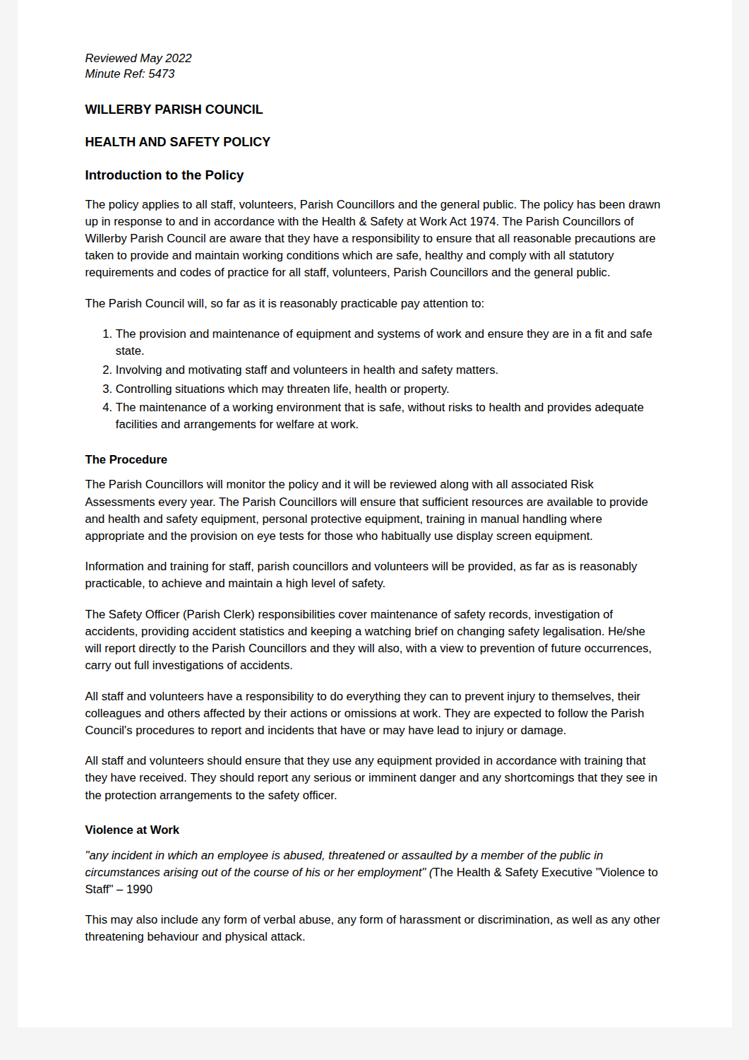Reviewed May 2022
Minute Ref: 5473
WILLERBY PARISH COUNCIL
HEALTH AND SAFETY POLICY
Introduction to the Policy
The policy applies to all staff, volunteers, Parish Councillors and the general public. The policy has been drawn up in response to and in accordance with the Health & Safety at Work Act 1974. The Parish Councillors of Willerby Parish Council are aware that they have a responsibility to ensure that all reasonable precautions are taken to provide and maintain working conditions which are safe, healthy and comply with all statutory requirements and codes of practice for all staff, volunteers, Parish Councillors and the general public.
The Parish Council will, so far as it is reasonably practicable pay attention to:
The provision and maintenance of equipment and systems of work and ensure they are in a fit and safe state.
Involving and motivating staff and volunteers in health and safety matters.
Controlling situations which may threaten life, health or property.
The maintenance of a working environment that is safe, without risks to health and provides adequate facilities and arrangements for welfare at work.
The Procedure
The Parish Councillors will monitor the policy and it will be reviewed along with all associated Risk Assessments every year. The Parish Councillors will ensure that sufficient resources are available to provide and health and safety equipment, personal protective equipment, training in manual handling where appropriate and the provision on eye tests for those who habitually use display screen equipment.
Information and training for staff, parish councillors and volunteers will be provided, as far as is reasonably practicable, to achieve and maintain a high level of safety.
The Safety Officer (Parish Clerk) responsibilities cover maintenance of safety records, investigation of accidents, providing accident statistics and keeping a watching brief on changing safety legalisation. He/she will report directly to the Parish Councillors and they will also, with a view to prevention of future occurrences, carry out full investigations of accidents.
All staff and volunteers have a responsibility to do everything they can to prevent injury to themselves, their colleagues and others affected by their actions or omissions at work. They are expected to follow the Parish Council's procedures to report and incidents that have or may have lead to injury or damage.
All staff and volunteers should ensure that they use any equipment provided in accordance with training that they have received. They should report any serious or imminent danger and any shortcomings that they see in the protection arrangements to the safety officer.
Violence at Work
"any incident in which an employee is abused, threatened or assaulted by a member of the public in circumstances arising out of the course of his or her employment" (The Health & Safety Executive "Violence to Staff" – 1990
This may also include any form of verbal abuse, any form of harassment or discrimination, as well as any other threatening behaviour and physical attack.